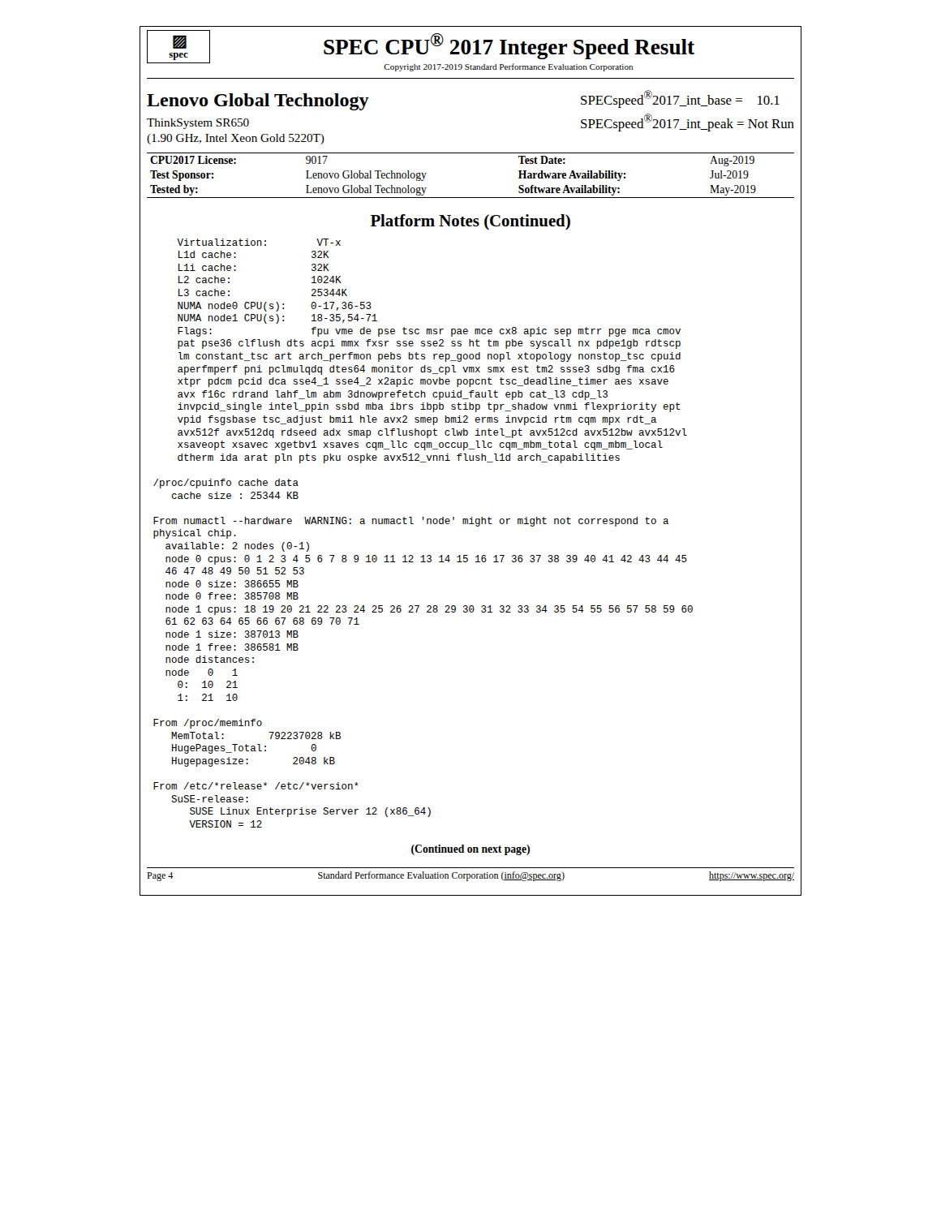▨
spec
SPEC CPU® 2017 Integer Speed Result
Copyright 2017-2019 Standard Performance Evaluation Corporation
Lenovo Global Technology
ThinkSystem SR650
(1.90 GHz, Intel Xeon Gold 5220T)
SPECspeed®2017_int_base = 10.1
SPECspeed®2017_int_peak = Not Run
| CPU2017 License: | 9017 | Test Date: | Aug-2019 |
| Test Sponsor: | Lenovo Global Technology | Hardware Availability: | Jul-2019 |
| Tested by: | Lenovo Global Technology | Software Availability: | May-2019 |
Platform Notes (Continued)
     Virtualization:        VT-x
     L1d cache:            32K
     L1i cache:            32K
     L2 cache:             1024K
     L3 cache:             25344K
     NUMA node0 CPU(s):    0-17,36-53
     NUMA node1 CPU(s):    18-35,54-71
     Flags:                fpu vme de pse tsc msr pae mce cx8 apic sep mtrr pge mca cmov
     pat pse36 clflush dts acpi mmx fxsr sse sse2 ss ht tm pbe syscall nx pdpe1gb rdtscp
     lm constant_tsc art arch_perfmon pebs bts rep_good nopl xtopology nonstop_tsc cpuid
     aperfmperf pni pclmulqdq dtes64 monitor ds_cpl vmx smx est tm2 ssse3 sdbg fma cx16
     xtpr pdcm pcid dca sse4_1 sse4_2 x2apic movbe popcnt tsc_deadline_timer aes xsave
     avx f16c rdrand lahf_lm abm 3dnowprefetch cpuid_fault epb cat_l3 cdp_l3
     invpcid_single intel_ppin ssbd mba ibrs ibpb stibp tpr_shadow vnmi flexpriority ept
     vpid fsgsbase tsc_adjust bmi1 hle avx2 smep bmi2 erms invpcid rtm cqm mpx rdt_a
     avx512f avx512dq rdseed adx smap clflushopt clwb intel_pt avx512cd avx512bw avx512vl
     xsaveopt xsavec xgetbv1 xsaves cqm_llc cqm_occup_llc cqm_mbm_total cqm_mbm_local
     dtherm ida arat pln pts pku ospke avx512_vnni flush_l1d arch_capabilities

 /proc/cpuinfo cache data
    cache size : 25344 KB

 From numactl --hardware  WARNING: a numactl 'node' might or might not correspond to a
 physical chip.
   available: 2 nodes (0-1)
   node 0 cpus: 0 1 2 3 4 5 6 7 8 9 10 11 12 13 14 15 16 17 36 37 38 39 40 41 42 43 44 45
   46 47 48 49 50 51 52 53
   node 0 size: 386655 MB
   node 0 free: 385708 MB
   node 1 cpus: 18 19 20 21 22 23 24 25 26 27 28 29 30 31 32 33 34 35 54 55 56 57 58 59 60
   61 62 63 64 65 66 67 68 69 70 71
   node 1 size: 387013 MB
   node 1 free: 386581 MB
   node distances:
   node   0   1
     0:  10  21
     1:  21  10

 From /proc/meminfo
    MemTotal:       792237028 kB
    HugePages_Total:       0
    Hugepagesize:       2048 kB

 From /etc/*release* /etc/*version*
    SuSE-release:
       SUSE Linux Enterprise Server 12 (x86_64)
       VERSION = 12
(Continued on next page)
Page 4 Standard Performance Evaluation Corporation (info@spec.org) https://www.spec.org/